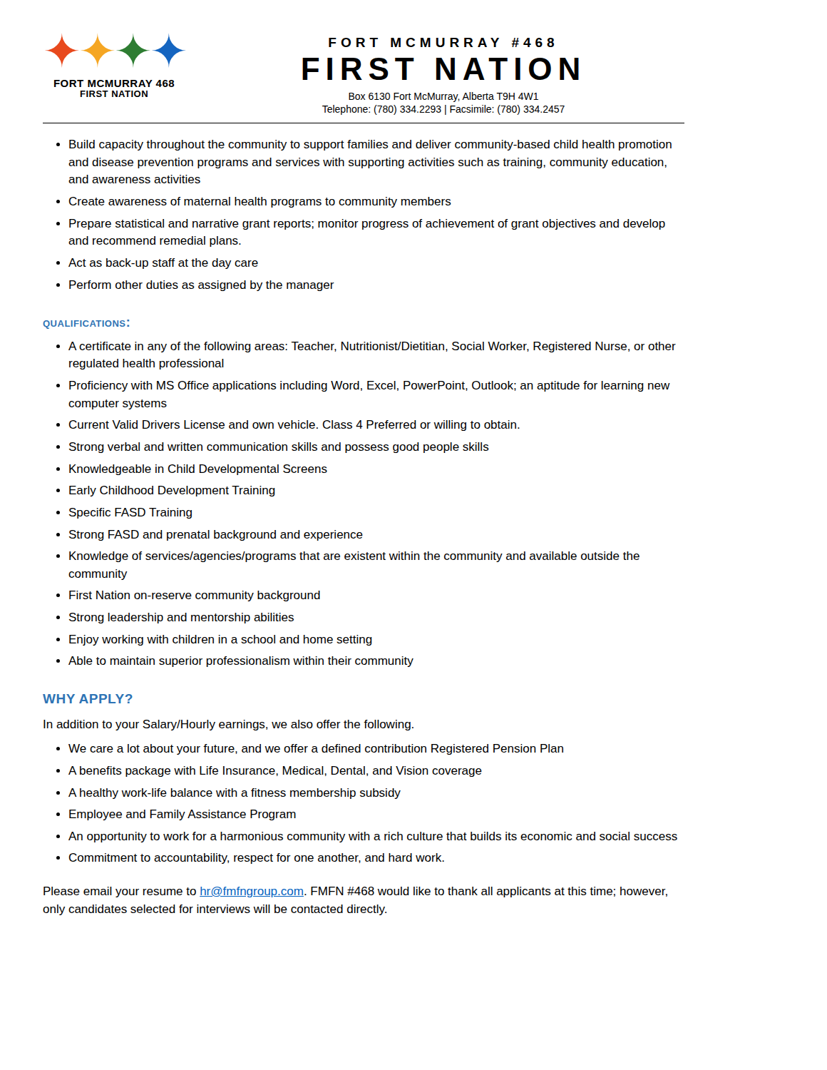✦✦✦✦
FORT MCMURRAY 468 FIRST NATION
FORT MCMURRAY #468
FIRST NATION
Box 6130 Fort McMurray, Alberta T9H 4W1
Telephone: (780) 334.2293 | Facsimile: (780) 334.2457
Build capacity throughout the community to support families and deliver community-based child health promotion and disease prevention programs and services with supporting activities such as training, community education, and awareness activities
Create awareness of maternal health programs to community members
Prepare statistical and narrative grant reports; monitor progress of achievement of grant objectives and develop and recommend remedial plans.
Act as back-up staff at the day care
Perform other duties as assigned by the manager
Qualifications:
A certificate in any of the following areas: Teacher, Nutritionist/Dietitian, Social Worker, Registered Nurse, or other regulated health professional
Proficiency with MS Office applications including Word, Excel, PowerPoint, Outlook; an aptitude for learning new computer systems
Current Valid Drivers License and own vehicle. Class 4 Preferred or willing to obtain.
Strong verbal and written communication skills and possess good people skills
Knowledgeable in Child Developmental Screens
Early Childhood Development Training
Specific FASD Training
Strong FASD and prenatal background and experience
Knowledge of services/agencies/programs that are existent within the community and available outside the community
First Nation on-reserve community background
Strong leadership and mentorship abilities
Enjoy working with children in a school and home setting
Able to maintain superior professionalism within their community
WHY APPLY?
In addition to your Salary/Hourly earnings, we also offer the following.
We care a lot about your future, and we offer a defined contribution Registered Pension Plan
A benefits package with Life Insurance, Medical, Dental, and Vision coverage
A healthy work-life balance with a fitness membership subsidy
Employee and Family Assistance Program
An opportunity to work for a harmonious community with a rich culture that builds its economic and social success
Commitment to accountability, respect for one another, and hard work.
Please email your resume to hr@fmfngroup.com. FMFN #468 would like to thank all applicants at this time; however, only candidates selected for interviews will be contacted directly.